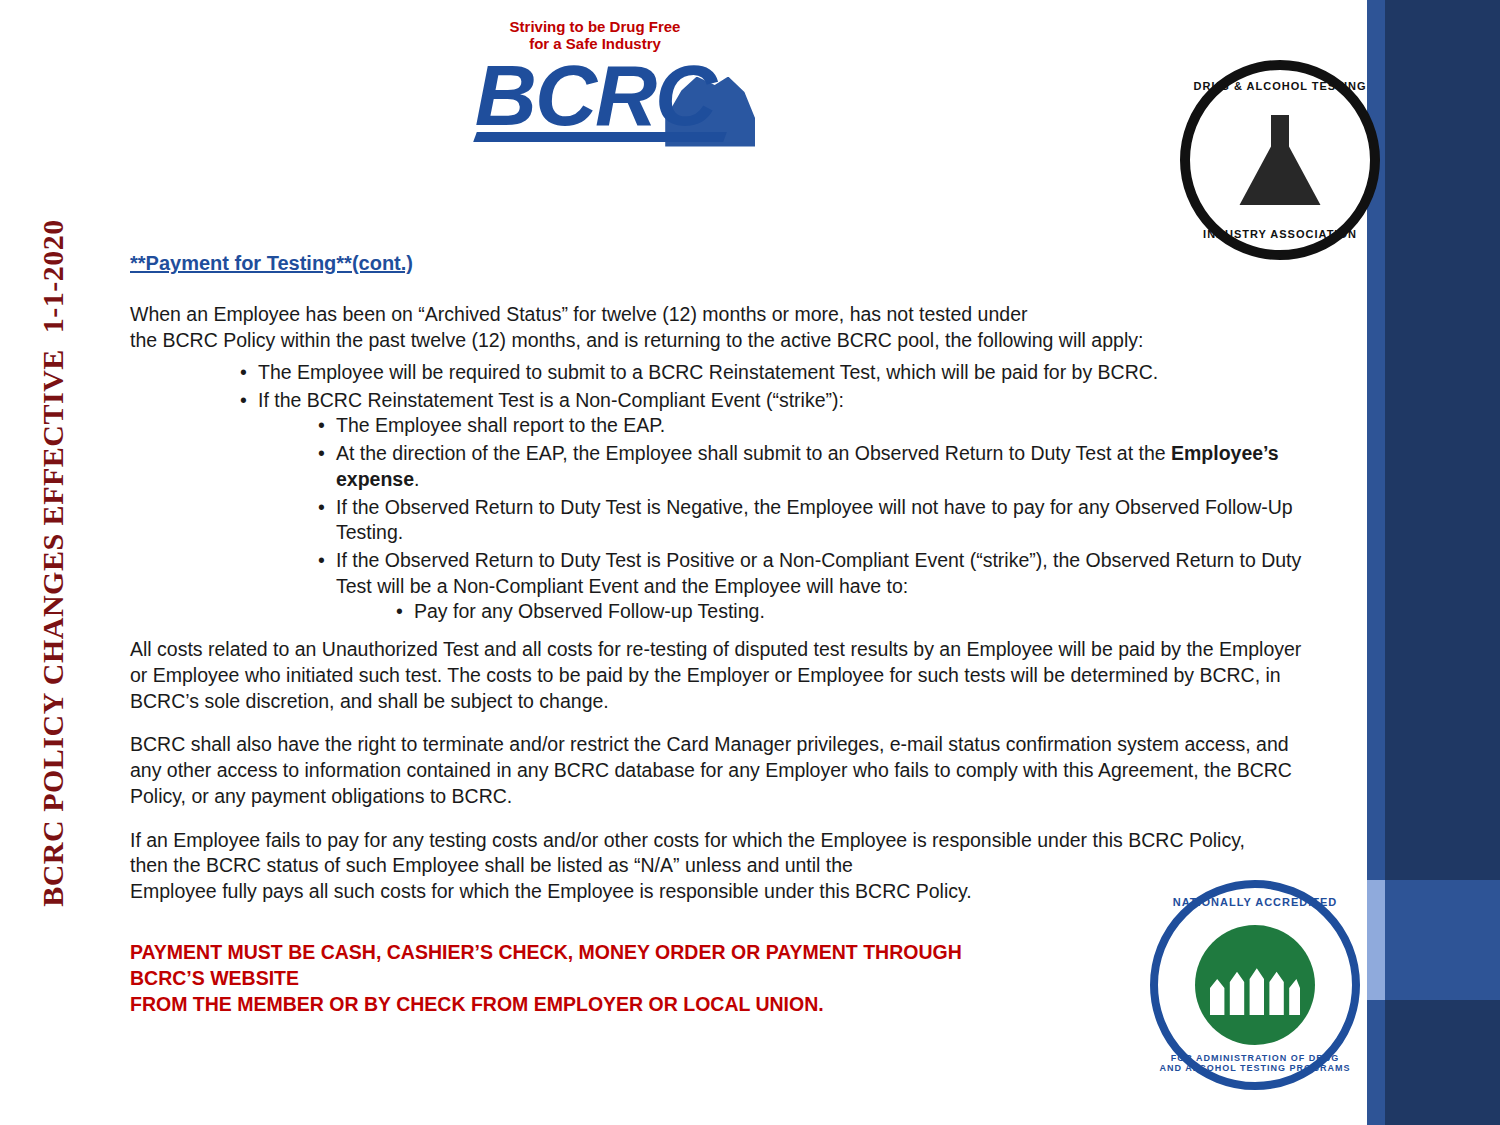BCRC POLICY CHANGES EFFECTIVE 1-1-2020
Striving to be Drug Free
for a Safe Industry
BCRC
DRUG & ALCOHOL TESTING
INDUSTRY ASSOCIATION
NATIONALLY ACCREDITED
FOR ADMINISTRATION OF DRUG AND ALCOHOL TESTING PROGRAMS
**Payment for Testing**(cont.)
When an Employee has been on “Archived Status” for twelve (12) months or more, has not tested under
the BCRC Policy within the past twelve (12) months, and is returning to the active BCRC pool, the following will apply:
The Employee will be required to submit to a BCRC Reinstatement Test, which will be paid for by BCRC.
If the BCRC Reinstatement Test is a Non-Compliant Event (“strike”):
The Employee shall report to the EAP.
At the direction of the EAP, the Employee shall submit to an Observed Return to Duty Test at the Employee’s expense.
If the Observed Return to Duty Test is Negative, the Employee will not have to pay for any Observed Follow-Up Testing.
If the Observed Return to Duty Test is Positive or a Non-Compliant Event (“strike”), the Observed Return to Duty Test will be a Non-Compliant Event and the Employee will have to:
Pay for any Observed Follow-up Testing.
All costs related to an Unauthorized Test and all costs for re-testing of disputed test results by an Employee will be paid by the Employer or Employee who initiated such test. The costs to be paid by the Employer or Employee for such tests will be determined by BCRC, in BCRC’s sole discretion, and shall be subject to change.
BCRC shall also have the right to terminate and/or restrict the Card Manager privileges, e-mail status confirmation system access, and any other access to information contained in any BCRC database for any Employer who fails to comply with this Agreement, the BCRC Policy, or any payment obligations to BCRC.
If an Employee fails to pay for any testing costs and/or other costs for which the Employee is responsible under this BCRC Policy,
then the BCRC status of such Employee shall be listed as “N/A” unless and until the
Employee fully pays all such costs for which the Employee is responsible under this BCRC Policy.
PAYMENT MUST BE CASH, CASHIER’S CHECK, MONEY ORDER OR PAYMENT THROUGH BCRC’S WEBSITE
FROM THE MEMBER OR BY CHECK FROM EMPLOYER OR LOCAL UNION.